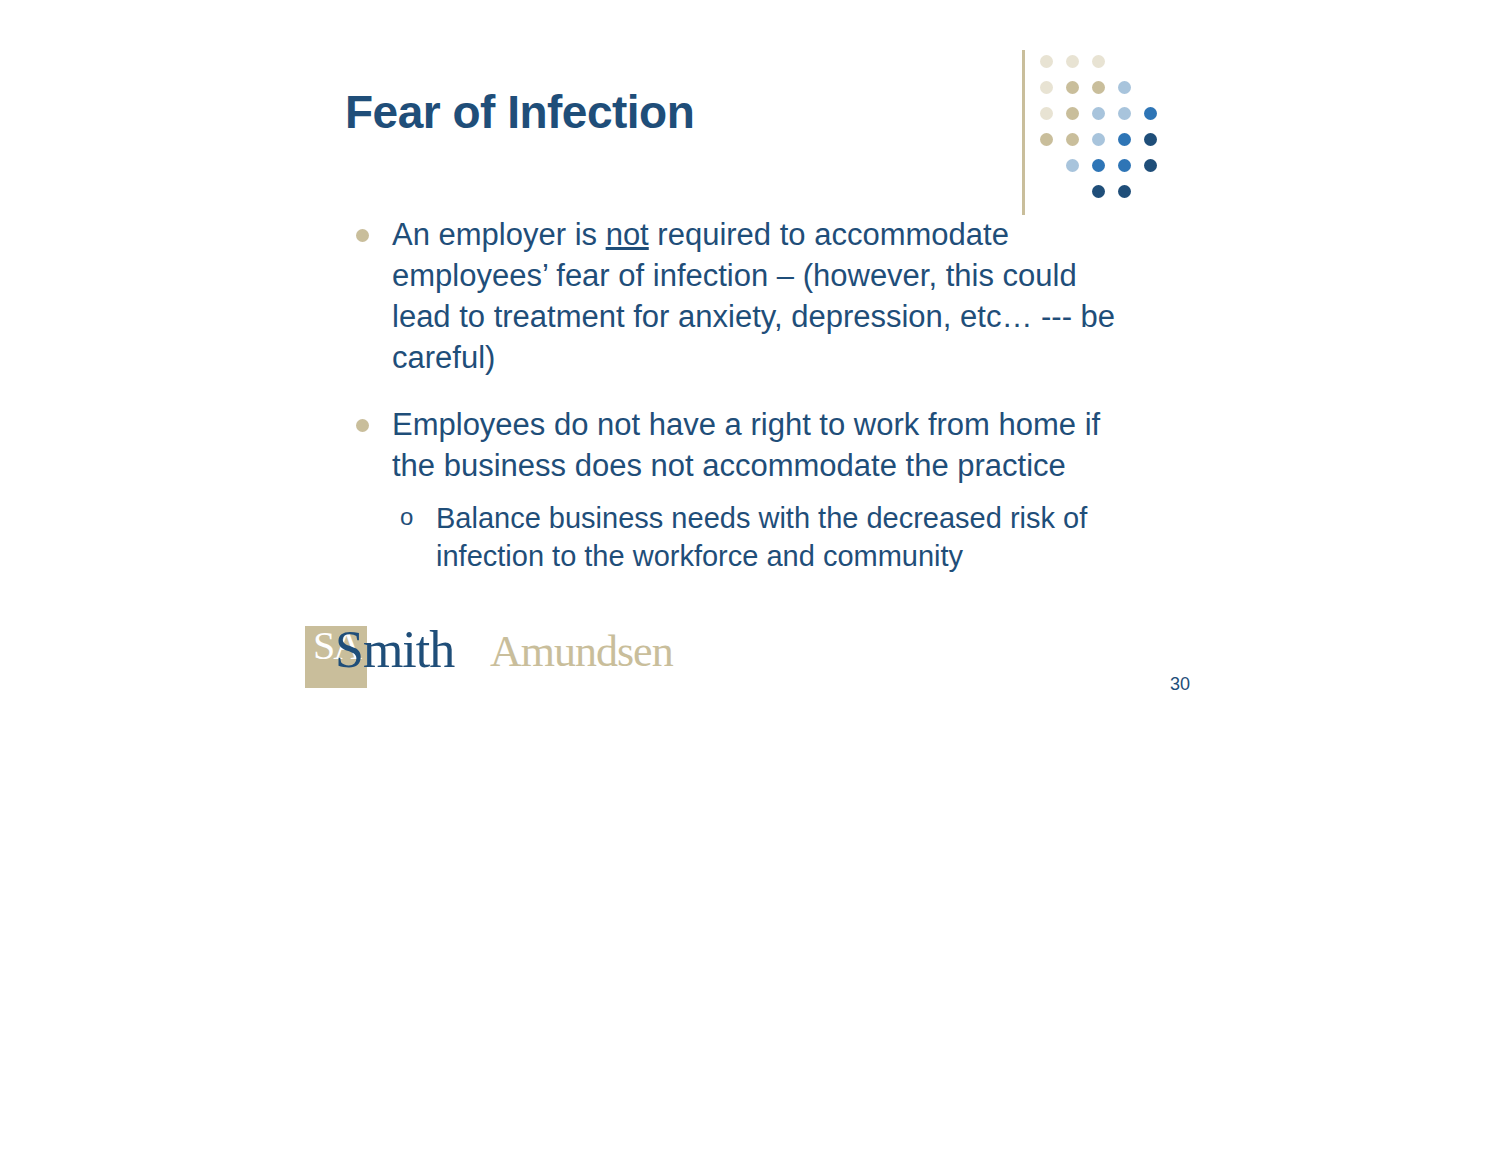Fear of Infection
An employer is not required to accommodate employees’ fear of infection – (however, this could lead to treatment for anxiety, depression, etc… --- be careful)
Employees do not have a right to work from home if the business does not accommodate the practice
Balance business needs with the decreased risk of infection to the workforce and community
SA
Smith
Amundsen
30